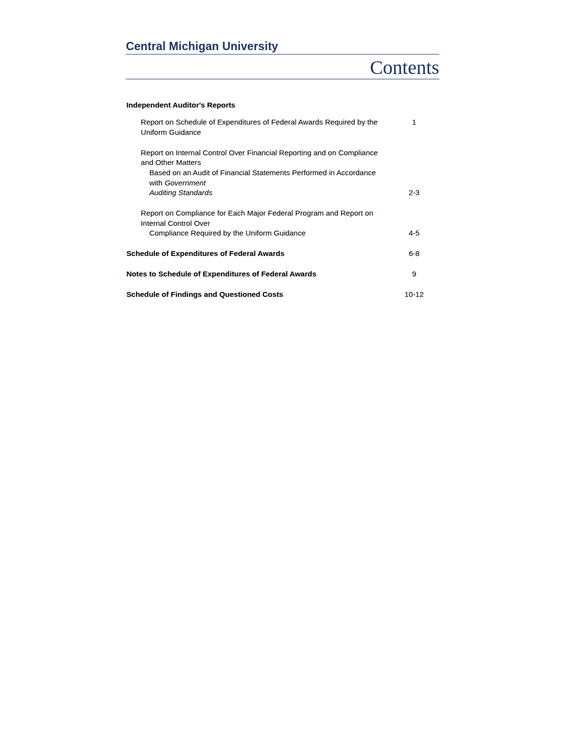Central Michigan University
Contents
| Independent Auditor's Reports |
| Report on Schedule of Expenditures of Federal Awards Required by the Uniform Guidance | 1 |
| Report on Internal Control Over Financial Reporting and on Compliance and Other Matters Based on an Audit of Financial Statements Performed in Accordance with Government Auditing Standards | 2-3 |
| Report on Compliance for Each Major Federal Program and Report on Internal Control Over Compliance Required by the Uniform Guidance | 4-5 |
| Schedule of Expenditures of Federal Awards | 6-8 |
| Notes to Schedule of Expenditures of Federal Awards | 9 |
| Schedule of Findings and Questioned Costs | 10-12 |